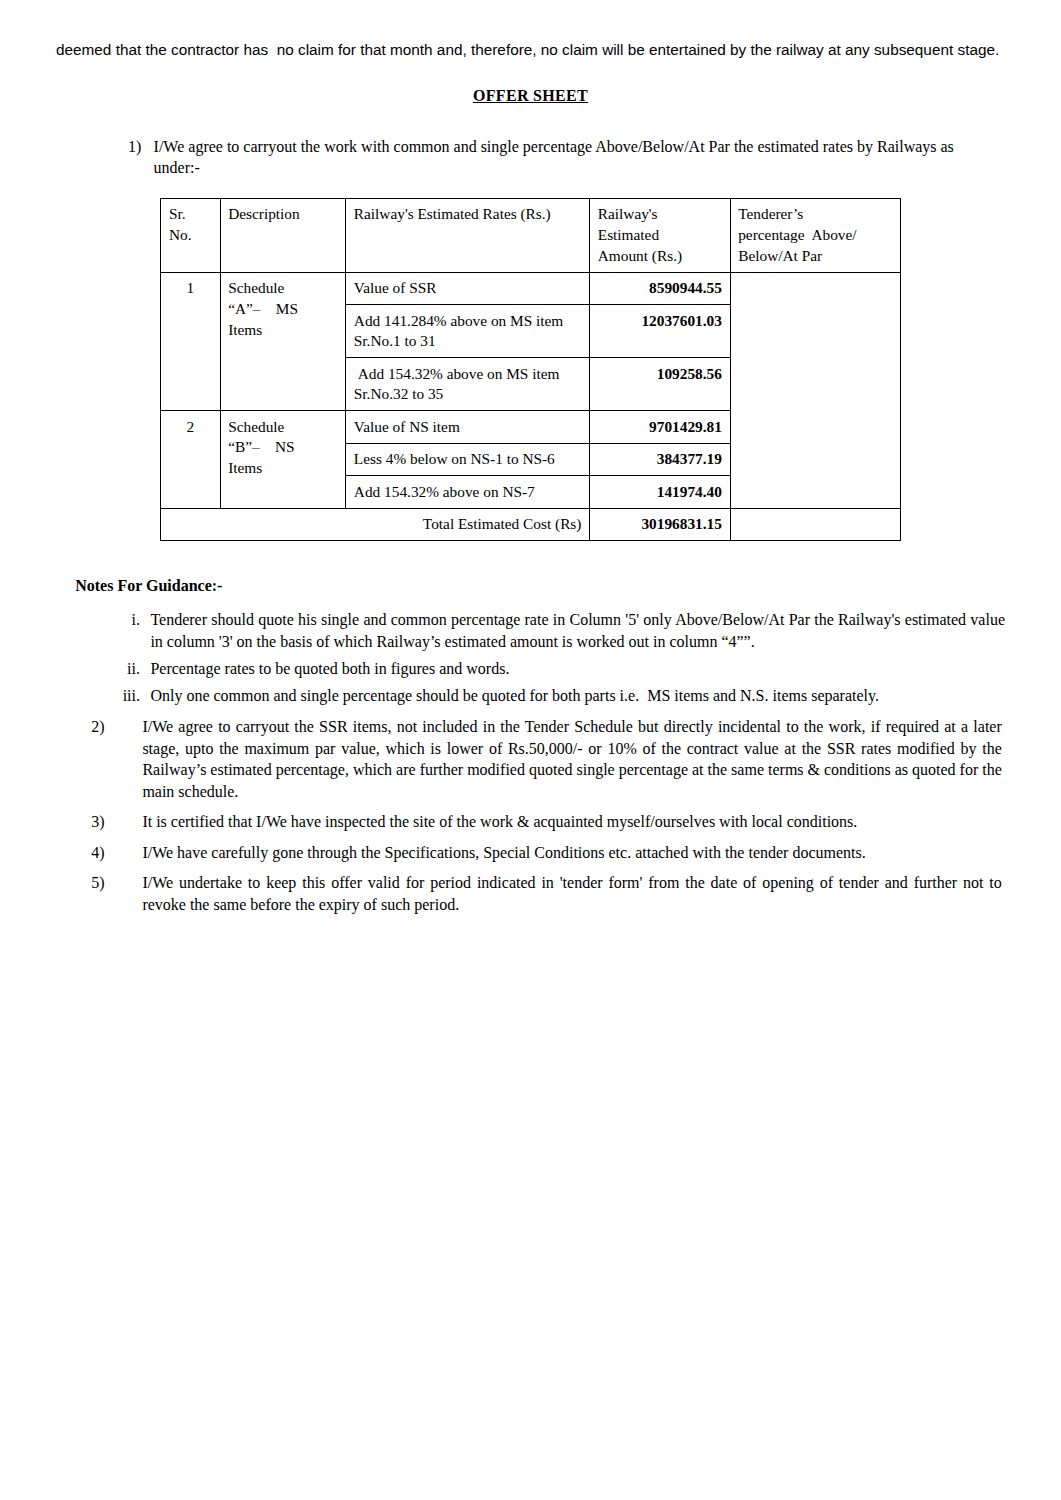deemed that the contractor has no claim for that month and, therefore, no claim will be entertained by the railway at any subsequent stage.
OFFER SHEET
1) I/We agree to carryout the work with common and single percentage Above/Below/At Par the estimated rates by Railways as under:-
| Sr. No. | Description | Railway's Estimated Rates (Rs.) | Railway's Estimated Amount (Rs.) | Tenderer’s percentage Above/ Below/At Par |
| --- | --- | --- | --- | --- |
| 1 | Schedule “A”– MS Items | Value of SSR | 8590944.55 | |
| Add 141.284% above on MS item Sr.No.1 to 31 | 12037601.03 |
| Add 154.32% above on MS item Sr.No.32 to 35 | 109258.56 |
| 2 | Schedule “B”– NS Items | Value of NS item | 9701429.81 |
| Less 4% below on NS-1 to NS-6 | 384377.19 |
| Add 154.32% above on NS-7 | 141974.40 |
| Total Estimated Cost (Rs) | 30196831.15 | |
Notes For Guidance:-
Tenderer should quote his single and common percentage rate in Column '5' only Above/Below/At Par the Railway's estimated value in column '3' on the basis of which Railway’s estimated amount is worked out in column “4””.
Percentage rates to be quoted both in figures and words.
Only one common and single percentage should be quoted for both parts i.e. MS items and N.S. items separately.
2) I/We agree to carryout the SSR items, not included in the Tender Schedule but directly incidental to the work, if required at a later stage, upto the maximum par value, which is lower of Rs.50,000/- or 10% of the contract value at the SSR rates modified by the Railway’s estimated percentage, which are further modified quoted single percentage at the same terms & conditions as quoted for the main schedule.
3) It is certified that I/We have inspected the site of the work & acquainted myself/ourselves with local conditions.
4) I/We have carefully gone through the Specifications, Special Conditions etc. attached with the tender documents.
5) I/We undertake to keep this offer valid for period indicated in 'tender form' from the date of opening of tender and further not to revoke the same before the expiry of such period.